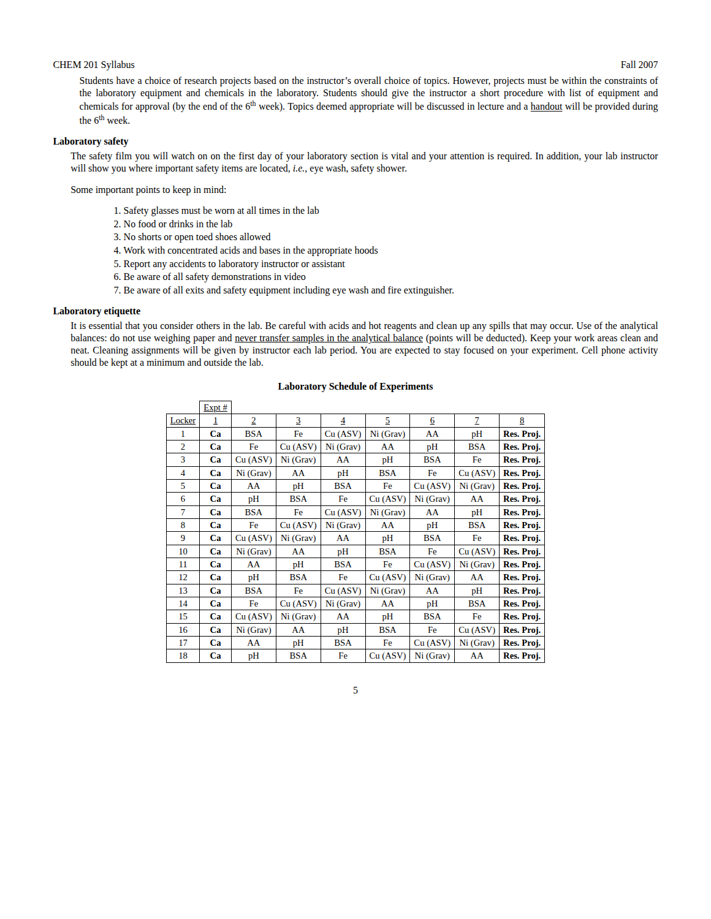CHEM 201 Syllabus Fall 2007
Students have a choice of research projects based on the instructor’s overall choice of topics. However, projects must be within the constraints of the laboratory equipment and chemicals in the laboratory. Students should give the instructor a short procedure with list of equipment and chemicals for approval (by the end of the 6th week). Topics deemed appropriate will be discussed in lecture and a handout will be provided during the 6th week.
Laboratory safety
The safety film you will watch on on the first day of your laboratory section is vital and your attention is required. In addition, your lab instructor will show you where important safety items are located, i.e., eye wash, safety shower.
Some important points to keep in mind:
Safety glasses must be worn at all times in the lab
No food or drinks in the lab
No shorts or open toed shoes allowed
Work with concentrated acids and bases in the appropriate hoods
Report any accidents to laboratory instructor or assistant
Be aware of all safety demonstrations in video
Be aware of all exits and safety equipment including eye wash and fire extinguisher.
Laboratory etiquette
It is essential that you consider others in the lab. Be careful with acids and hot reagents and clean up any spills that may occur. Use of the analytical balances: do not use weighing paper and never transfer samples in the analytical balance (points will be deducted). Keep your work areas clean and neat. Cleaning assignments will be given by instructor each lab period. You are expected to stay focused on your experiment. Cell phone activity should be kept at a minimum and outside the lab.
Laboratory Schedule of Experiments
| | Expt # | | | | | | | |
| Locker | 1 | 2 | 3 | 4 | 5 | 6 | 7 | 8 |
| 1 | Ca | BSA | Fe | Cu (ASV) | Ni (Grav) | AA | pH | Res. Proj. |
| 2 | Ca | Fe | Cu (ASV) | Ni (Grav) | AA | pH | BSA | Res. Proj. |
| 3 | Ca | Cu (ASV) | Ni (Grav) | AA | pH | BSA | Fe | Res. Proj. |
| 4 | Ca | Ni (Grav) | AA | pH | BSA | Fe | Cu (ASV) | Res. Proj. |
| 5 | Ca | AA | pH | BSA | Fe | Cu (ASV) | Ni (Grav) | Res. Proj. |
| 6 | Ca | pH | BSA | Fe | Cu (ASV) | Ni (Grav) | AA | Res. Proj. |
| 7 | Ca | BSA | Fe | Cu (ASV) | Ni (Grav) | AA | pH | Res. Proj. |
| 8 | Ca | Fe | Cu (ASV) | Ni (Grav) | AA | pH | BSA | Res. Proj. |
| 9 | Ca | Cu (ASV) | Ni (Grav) | AA | pH | BSA | Fe | Res. Proj. |
| 10 | Ca | Ni (Grav) | AA | pH | BSA | Fe | Cu (ASV) | Res. Proj. |
| 11 | Ca | AA | pH | BSA | Fe | Cu (ASV) | Ni (Grav) | Res. Proj. |
| 12 | Ca | pH | BSA | Fe | Cu (ASV) | Ni (Grav) | AA | Res. Proj. |
| 13 | Ca | BSA | Fe | Cu (ASV) | Ni (Grav) | AA | pH | Res. Proj. |
| 14 | Ca | Fe | Cu (ASV) | Ni (Grav) | AA | pH | BSA | Res. Proj. |
| 15 | Ca | Cu (ASV) | Ni (Grav) | AA | pH | BSA | Fe | Res. Proj. |
| 16 | Ca | Ni (Grav) | AA | pH | BSA | Fe | Cu (ASV) | Res. Proj. |
| 17 | Ca | AA | pH | BSA | Fe | Cu (ASV) | Ni (Grav) | Res. Proj. |
| 18 | Ca | pH | BSA | Fe | Cu (ASV) | Ni (Grav) | AA | Res. Proj. |
5